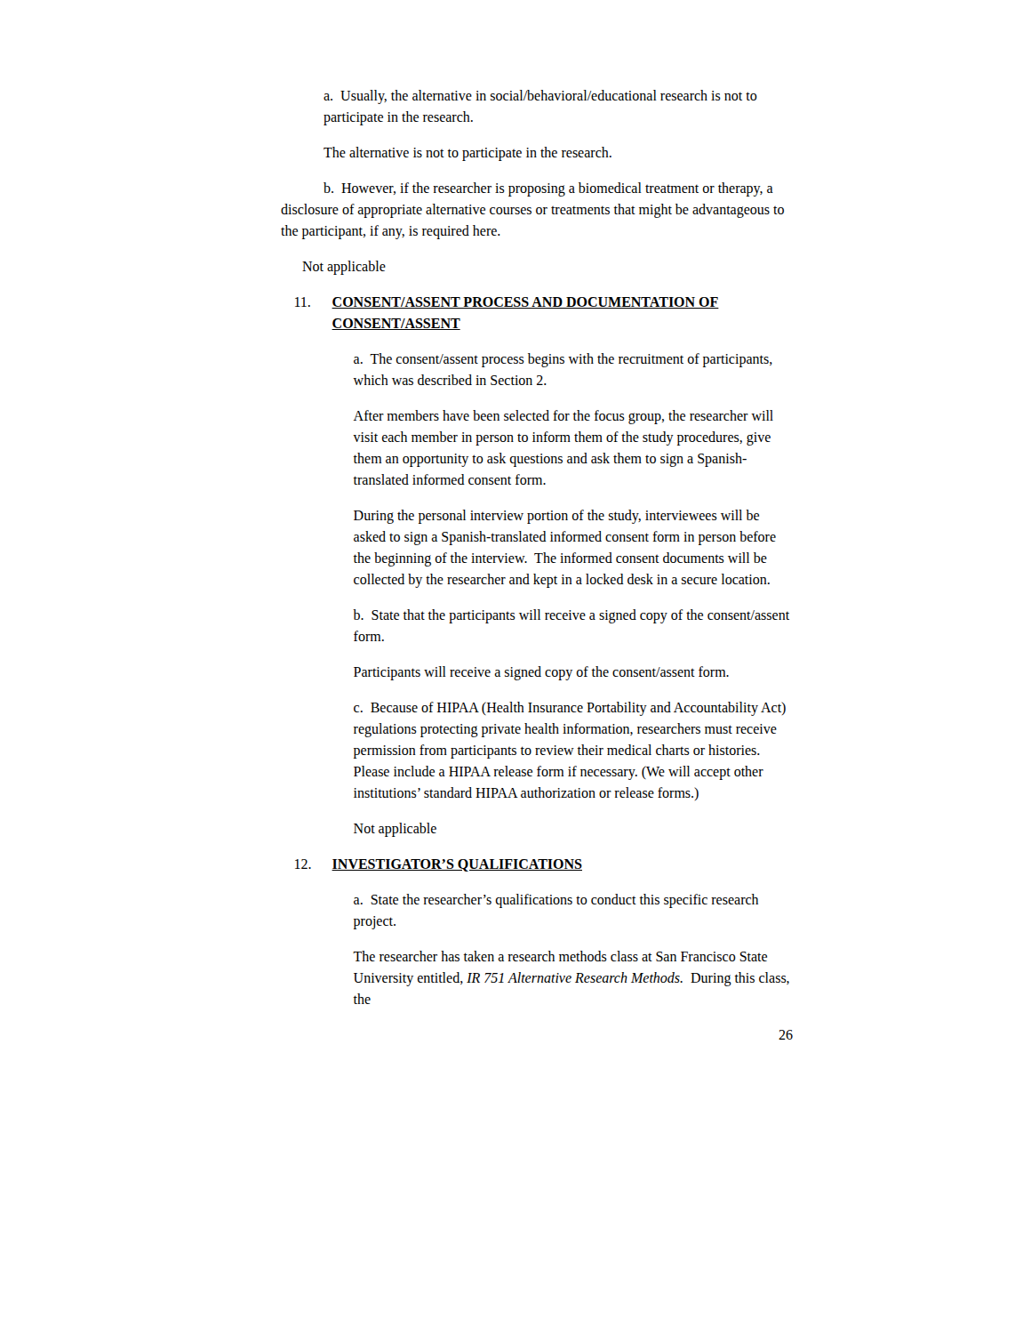a. Usually, the alternative in social/behavioral/educational research is not to participate in the research.
The alternative is not to participate in the research.
b. However, if the researcher is proposing a biomedical treatment or therapy, a disclosure of appropriate alternative courses or treatments that might be advantageous to the participant, if any, is required here.
Not applicable
Consent/Assent Process and Documentation of Consent/Assent
a. The consent/assent process begins with the recruitment of participants, which was described in Section 2.
After members have been selected for the focus group, the researcher will visit each member in person to inform them of the study procedures, give them an opportunity to ask questions and ask them to sign a Spanish-translated informed consent form.
During the personal interview portion of the study, interviewees will be asked to sign a Spanish-translated informed consent form in person before the beginning of the interview. The informed consent documents will be collected by the researcher and kept in a locked desk in a secure location.
b. State that the participants will receive a signed copy of the consent/assent form.
Participants will receive a signed copy of the consent/assent form.
c. Because of HIPAA (Health Insurance Portability and Accountability Act) regulations protecting private health information, researchers must receive permission from participants to review their medical charts or histories. Please include a HIPAA release form if necessary. (We will accept other institutions’ standard HIPAA authorization or release forms.)
Not applicable
Investigator’s Qualifications
a. State the researcher’s qualifications to conduct this specific research project.
The researcher has taken a research methods class at San Francisco State University entitled, IR 751 Alternative Research Methods. During this class, the
26